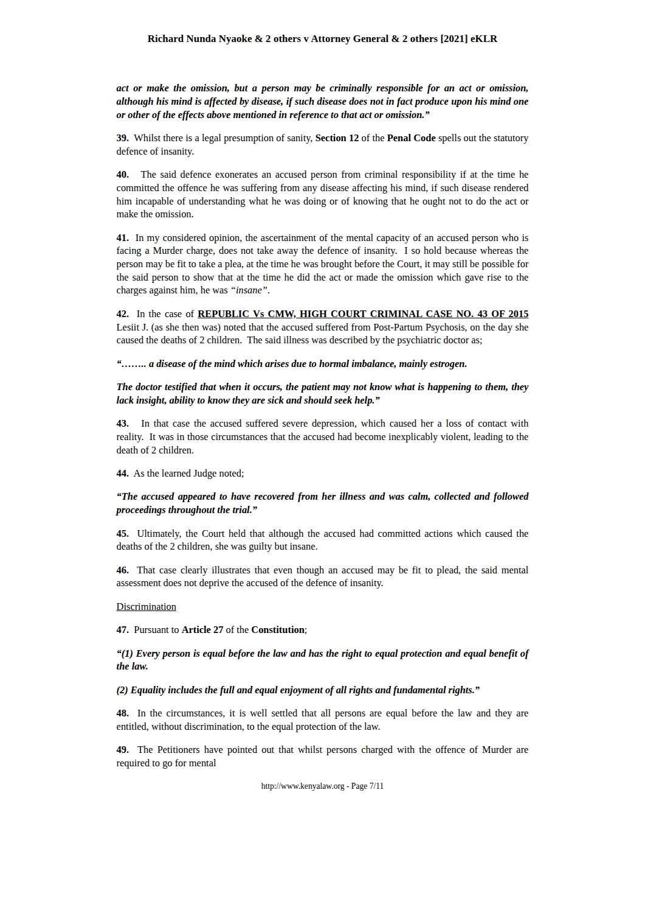Richard Nunda Nyaoke & 2 others v Attorney General & 2 others [2021] eKLR
act or make the omission, but a person may be criminally responsible for an act or omission, although his mind is affected by disease, if such disease does not in fact produce upon his mind one or other of the effects above mentioned in reference to that act or omission.”
39. Whilst there is a legal presumption of sanity, Section 12 of the Penal Code spells out the statutory defence of insanity.
40. The said defence exonerates an accused person from criminal responsibility if at the time he committed the offence he was suffering from any disease affecting his mind, if such disease rendered him incapable of understanding what he was doing or of knowing that he ought not to do the act or make the omission.
41. In my considered opinion, the ascertainment of the mental capacity of an accused person who is facing a Murder charge, does not take away the defence of insanity. I so hold because whereas the person may be fit to take a plea, at the time he was brought before the Court, it may still be possible for the said person to show that at the time he did the act or made the omission which gave rise to the charges against him, he was “insane”.
42. In the case of REPUBLIC Vs CMW, HIGH COURT CRIMINAL CASE NO. 43 OF 2015 Lesiit J. (as she then was) noted that the accused suffered from Post-Partum Psychosis, on the day she caused the deaths of 2 children. The said illness was described by the psychiatric doctor as;
“…….. a disease of the mind which arises due to hormal imbalance, mainly estrogen.
The doctor testified that when it occurs, the patient may not know what is happening to them, they lack insight, ability to know they are sick and should seek help.”
43. In that case the accused suffered severe depression, which caused her a loss of contact with reality. It was in those circumstances that the accused had become inexplicably violent, leading to the death of 2 children.
44. As the learned Judge noted;
“The accused appeared to have recovered from her illness and was calm, collected and followed proceedings throughout the trial.”
45. Ultimately, the Court held that although the accused had committed actions which caused the deaths of the 2 children, she was guilty but insane.
46. That case clearly illustrates that even though an accused may be fit to plead, the said mental assessment does not deprive the accused of the defence of insanity.
Discrimination
47. Pursuant to Article 27 of the Constitution;
“(1) Every person is equal before the law and has the right to equal protection and equal benefit of the law.
(2) Equality includes the full and equal enjoyment of all rights and fundamental rights.”
48. In the circumstances, it is well settled that all persons are equal before the law and they are entitled, without discrimination, to the equal protection of the law.
49. The Petitioners have pointed out that whilst persons charged with the offence of Murder are required to go for mental
http://www.kenyalaw.org - Page 7/11